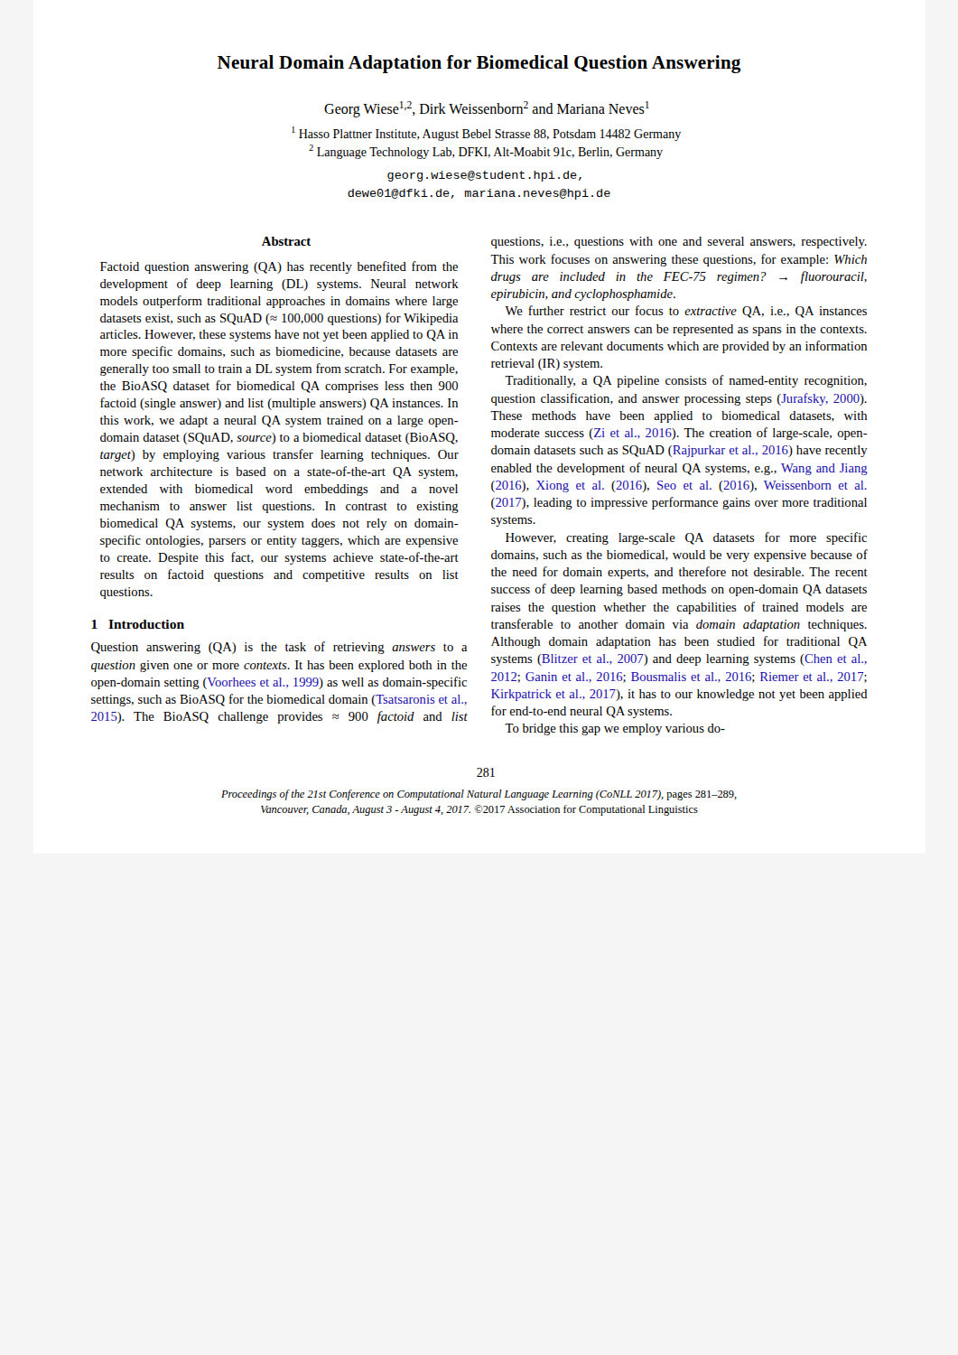Neural Domain Adaptation for Biomedical Question Answering
Georg Wiese1,2, Dirk Weissenborn2 and Mariana Neves1
1 Hasso Plattner Institute, August Bebel Strasse 88, Potsdam 14482 Germany
2 Language Technology Lab, DFKI, Alt-Moabit 91c, Berlin, Germany
georg.wiese@student.hpi.de,
dewe01@dfki.de, mariana.neves@hpi.de
Abstract
Factoid question answering (QA) has recently benefited from the development of deep learning (DL) systems. Neural network models outperform traditional approaches in domains where large datasets exist, such as SQuAD (≈ 100,000 questions) for Wikipedia articles. However, these systems have not yet been applied to QA in more specific domains, such as biomedicine, because datasets are generally too small to train a DL system from scratch. For example, the BioASQ dataset for biomedical QA comprises less then 900 factoid (single answer) and list (multiple answers) QA instances. In this work, we adapt a neural QA system trained on a large open-domain dataset (SQuAD, source) to a biomedical dataset (BioASQ, target) by employing various transfer learning techniques. Our network architecture is based on a state-of-the-art QA system, extended with biomedical word embeddings and a novel mechanism to answer list questions. In contrast to existing biomedical QA systems, our system does not rely on domain-specific ontologies, parsers or entity taggers, which are expensive to create. Despite this fact, our systems achieve state-of-the-art results on factoid questions and competitive results on list questions.
1 Introduction
Question answering (QA) is the task of retrieving answers to a question given one or more contexts. It has been explored both in the open-domain setting (Voorhees et al., 1999) as well as domain-specific settings, such as BioASQ for the biomedical domain (Tsatsaronis et al., 2015). The BioASQ challenge provides ≈ 900 factoid and list questions, i.e., questions with one and several answers, respectively. This work focuses on answering these questions, for example: Which drugs are included in the FEC-75 regimen? → fluorouracil, epirubicin, and cyclophosphamide.
We further restrict our focus to extractive QA, i.e., QA instances where the correct answers can be represented as spans in the contexts. Contexts are relevant documents which are provided by an information retrieval (IR) system.
Traditionally, a QA pipeline consists of named-entity recognition, question classification, and answer processing steps (Jurafsky, 2000). These methods have been applied to biomedical datasets, with moderate success (Zi et al., 2016). The creation of large-scale, open-domain datasets such as SQuAD (Rajpurkar et al., 2016) have recently enabled the development of neural QA systems, e.g., Wang and Jiang (2016), Xiong et al. (2016), Seo et al. (2016), Weissenborn et al. (2017), leading to impressive performance gains over more traditional systems.
However, creating large-scale QA datasets for more specific domains, such as the biomedical, would be very expensive because of the need for domain experts, and therefore not desirable. The recent success of deep learning based methods on open-domain QA datasets raises the question whether the capabilities of trained models are transferable to another domain via domain adaptation techniques. Although domain adaptation has been studied for traditional QA systems (Blitzer et al., 2007) and deep learning systems (Chen et al., 2012; Ganin et al., 2016; Bousmalis et al., 2016; Riemer et al., 2017; Kirkpatrick et al., 2017), it has to our knowledge not yet been applied for end-to-end neural QA systems.
To bridge this gap we employ various do-
281
Proceedings of the 21st Conference on Computational Natural Language Learning (CoNLL 2017), pages 281–289,
Vancouver, Canada, August 3 - August 4, 2017. ©2017 Association for Computational Linguistics